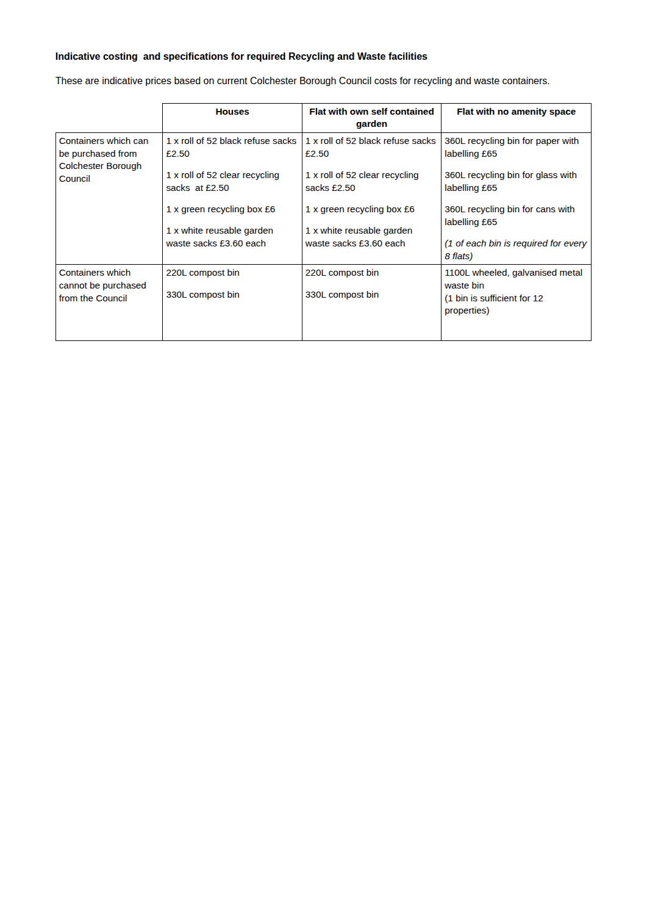Indicative costing and specifications for required Recycling and Waste facilities
These are indicative prices based on current Colchester Borough Council costs for recycling and waste containers.
| | Houses | Flat with own self contained garden | Flat with no amenity space |
| --- | --- | --- | --- |
| Containers which can be purchased from Colchester Borough Council | 1 x roll of 52 black refuse sacks £2.50 1 x roll of 52 clear recycling sacks at £2.50 1 x green recycling box £6 1 x white reusable garden waste sacks £3.60 each | 1 x roll of 52 black refuse sacks £2.50 1 x roll of 52 clear recycling sacks £2.50 1 x green recycling box £6 1 x white reusable garden waste sacks £3.60 each | 360L recycling bin for paper with labelling £65 360L recycling bin for glass with labelling £65 360L recycling bin for cans with labelling £65 (1 of each bin is required for every 8 flats) |
| Containers which cannot be purchased from the Council | 220L compost bin 330L compost bin | 220L compost bin 330L compost bin | 1100L wheeled, galvanised metal waste bin (1 bin is sufficient for 12 properties) |